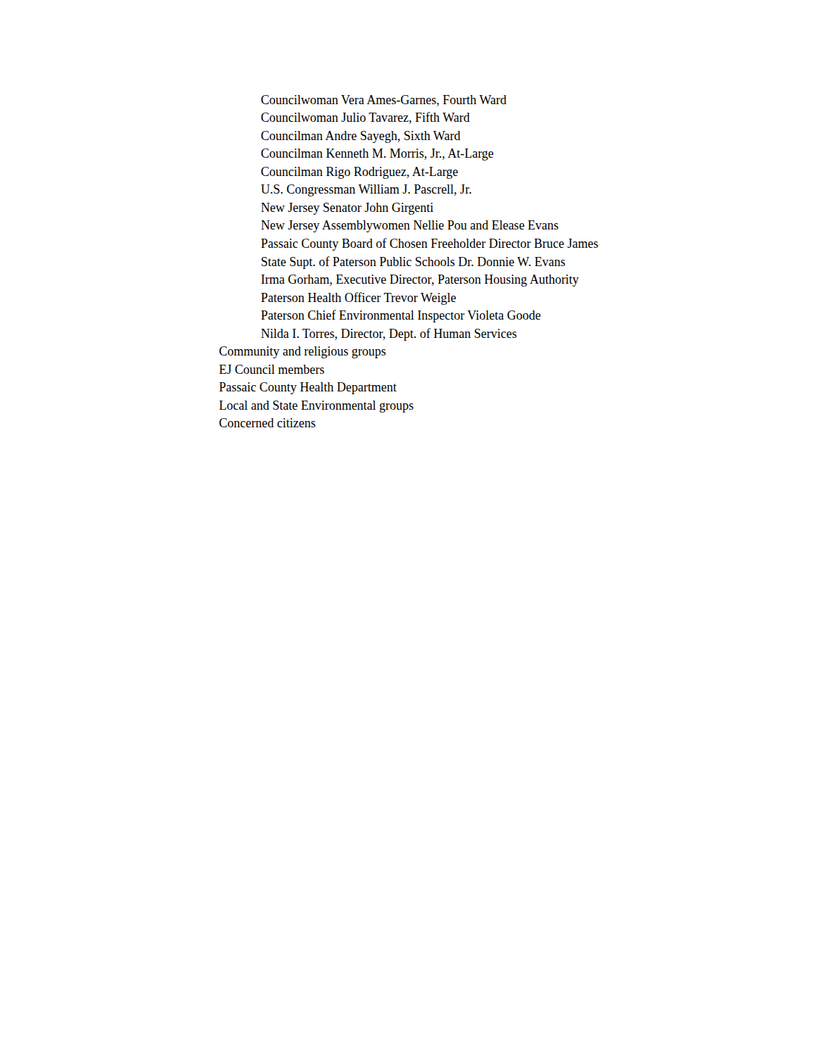Councilwoman Vera Ames-Garnes, Fourth Ward
Councilwoman Julio Tavarez, Fifth Ward
Councilman Andre Sayegh, Sixth Ward
Councilman Kenneth M. Morris, Jr., At-Large
Councilman Rigo Rodriguez, At-Large
U.S. Congressman William J. Pascrell, Jr.
New Jersey Senator John Girgenti
New Jersey Assemblywomen Nellie Pou and Elease Evans
Passaic County Board of Chosen Freeholder Director Bruce James
State Supt. of Paterson Public Schools Dr. Donnie W. Evans
Irma Gorham, Executive Director, Paterson Housing Authority
Paterson Health Officer Trevor Weigle
Paterson Chief Environmental Inspector Violeta Goode
Nilda I. Torres, Director, Dept. of Human Services
Community and religious groups
EJ Council members
Passaic County Health Department
Local and State Environmental groups
Concerned citizens